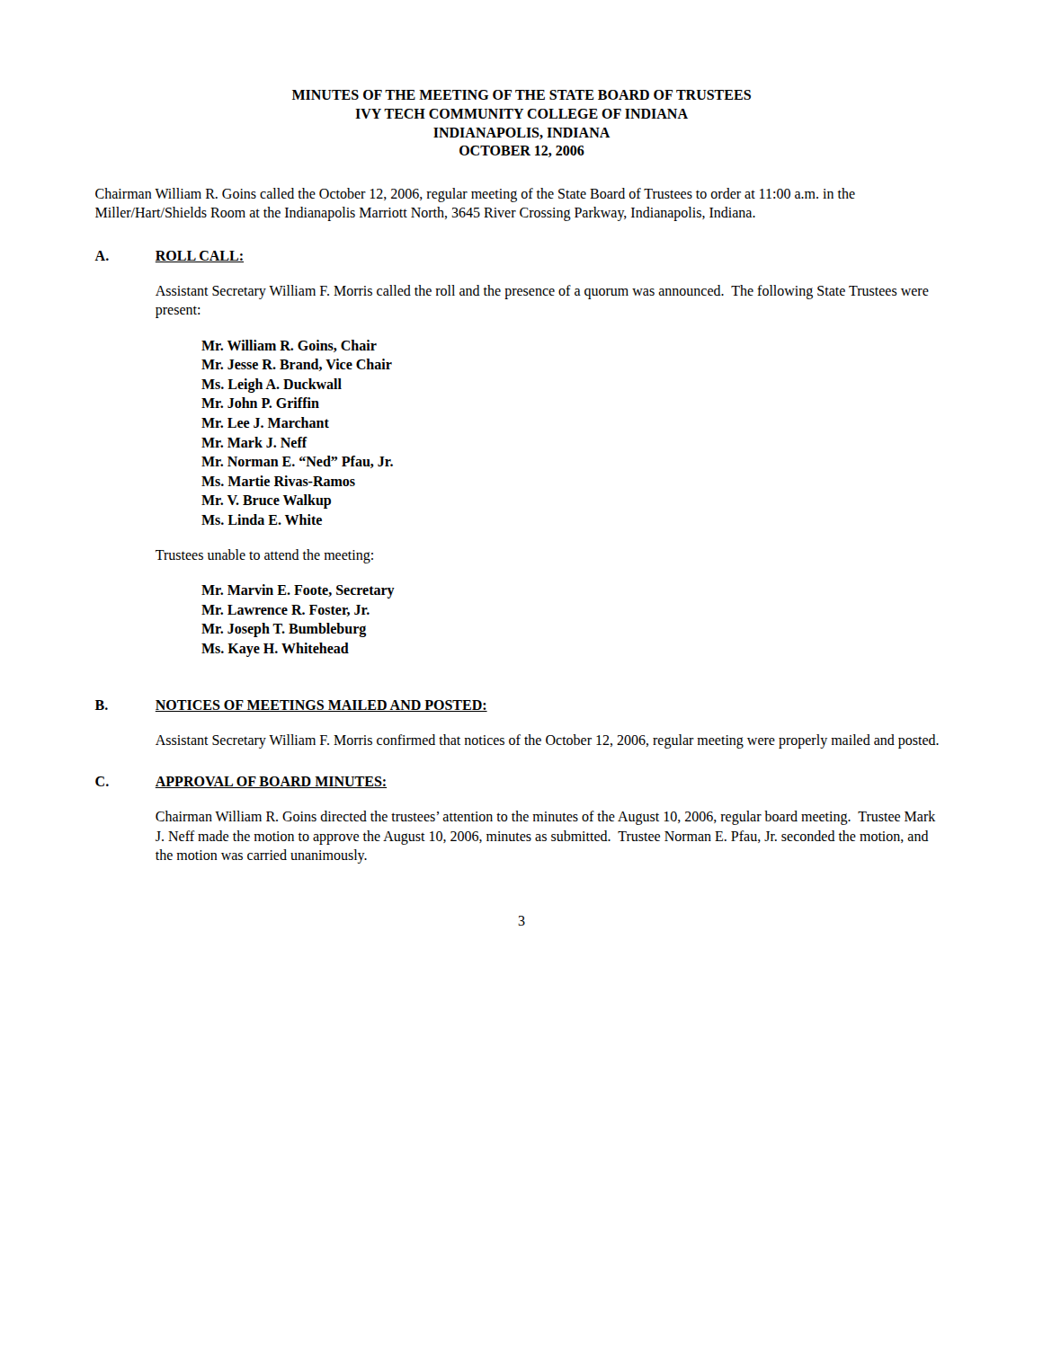MINUTES OF THE MEETING OF THE STATE BOARD OF TRUSTEES
IVY TECH COMMUNITY COLLEGE OF INDIANA
INDIANAPOLIS, INDIANA
OCTOBER 12, 2006
Chairman William R. Goins called the October 12, 2006, regular meeting of the State Board of Trustees to order at 11:00 a.m. in the Miller/Hart/Shields Room at the Indianapolis Marriott North, 3645 River Crossing Parkway, Indianapolis, Indiana.
A. ROLL CALL:
Assistant Secretary William F. Morris called the roll and the presence of a quorum was announced. The following State Trustees were present:
Mr. William R. Goins, Chair
Mr. Jesse R. Brand, Vice Chair
Ms. Leigh A. Duckwall
Mr. John P. Griffin
Mr. Lee J. Marchant
Mr. Mark J. Neff
Mr. Norman E. “Ned” Pfau, Jr.
Ms. Martie Rivas-Ramos
Mr. V. Bruce Walkup
Ms. Linda E. White
Trustees unable to attend the meeting:
Mr. Marvin E. Foote, Secretary
Mr. Lawrence R. Foster, Jr.
Mr. Joseph T. Bumbleburg
Ms. Kaye H. Whitehead
B. NOTICES OF MEETINGS MAILED AND POSTED:
Assistant Secretary William F. Morris confirmed that notices of the October 12, 2006, regular meeting were properly mailed and posted.
C. APPROVAL OF BOARD MINUTES:
Chairman William R. Goins directed the trustees’ attention to the minutes of the August 10, 2006, regular board meeting. Trustee Mark J. Neff made the motion to approve the August 10, 2006, minutes as submitted. Trustee Norman E. Pfau, Jr. seconded the motion, and the motion was carried unanimously.
3